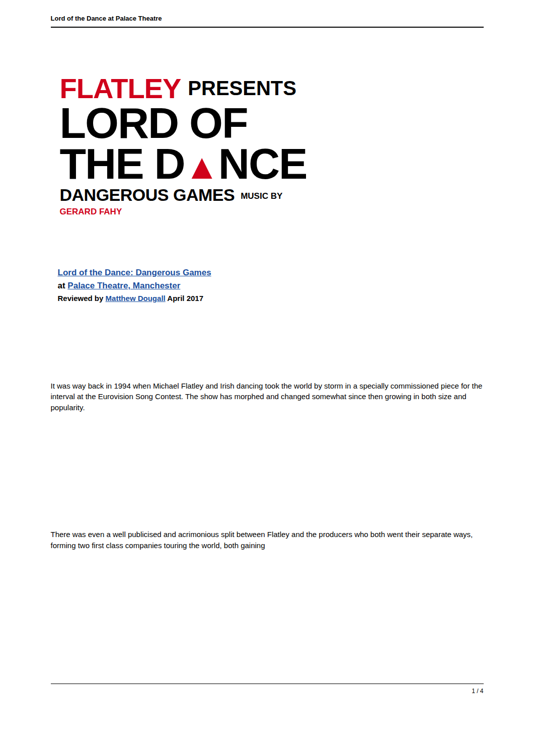Lord of the Dance at Palace Theatre
FLATLEY PRESENTS
LORD OF
THE D▲NCE
DANGEROUS GAMESMUSIC BY
GERARD FAHY
Lord of the Dance: Dangerous Games
at Palace Theatre, Manchester
Reviewed by Matthew Dougall April 2017
It was way back in 1994 when Michael Flatley and Irish dancing took the world by storm in a specially commissioned piece for the interval at the Eurovision Song Contest. The show has morphed and changed somewhat since then growing in both size and popularity.
There was even a well publicised and acrimonious split between Flatley and the producers who both went their separate ways, forming two first class companies touring the world, both gaining
1 / 4